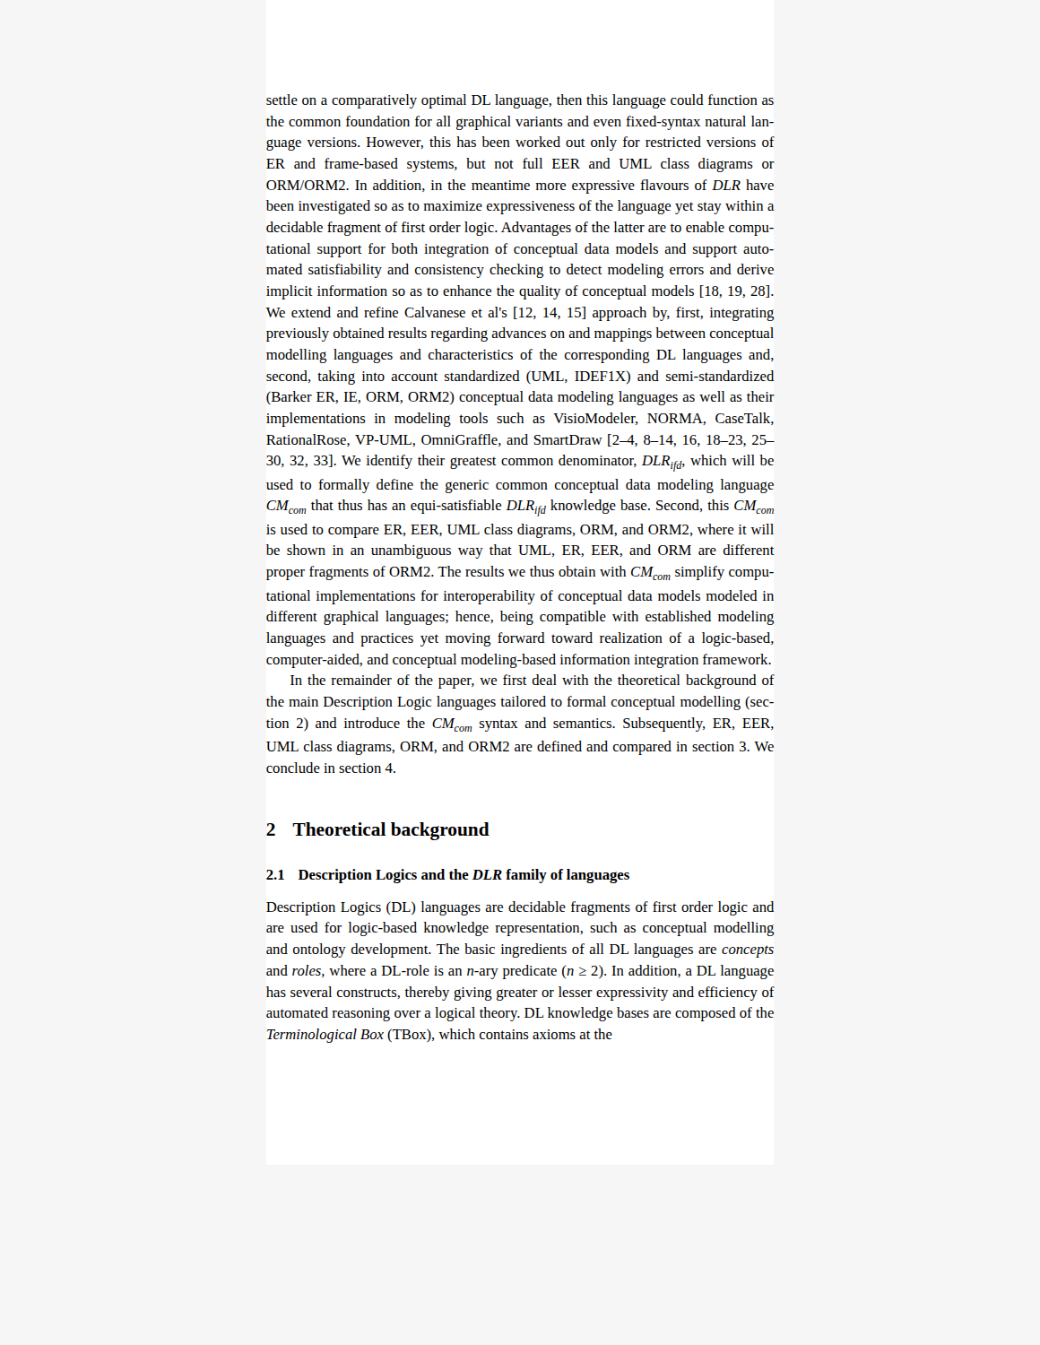settle on a comparatively optimal DL language, then this language could function as the common foundation for all graphical variants and even fixed-syntax natural language versions. However, this has been worked out only for restricted versions of ER and frame-based systems, but not full EER and UML class diagrams or ORM/ORM2. In addition, in the meantime more expressive flavours of DLR have been investigated so as to maximize expressiveness of the language yet stay within a decidable fragment of first order logic. Advantages of the latter are to enable computational support for both integration of conceptual data models and support automated satisfiability and consistency checking to detect modeling errors and derive implicit information so as to enhance the quality of conceptual models [18, 19, 28]. We extend and refine Calvanese et al's [12, 14, 15] approach by, first, integrating previously obtained results regarding advances on and mappings between conceptual modelling languages and characteristics of the corresponding DL languages and, second, taking into account standardized (UML, IDEF1X) and semi-standardized (Barker ER, IE, ORM, ORM2) conceptual data modeling languages as well as their implementations in modeling tools such as VisioModeler, NORMA, CaseTalk, RationalRose, VP-UML, OmniGraffle, and SmartDraw [2–4, 8–14, 16, 18–23, 25–30, 32, 33]. We identify their greatest common denominator, DLRifd, which will be used to formally define the generic common conceptual data modeling language CMcom that thus has an equi-satisfiable DLRifd knowledge base. Second, this CMcom is used to compare ER, EER, UML class diagrams, ORM, and ORM2, where it will be shown in an unambiguous way that UML, ER, EER, and ORM are different proper fragments of ORM2. The results we thus obtain with CMcom simplify computational implementations for interoperability of conceptual data models modeled in different graphical languages; hence, being compatible with established modeling languages and practices yet moving forward toward realization of a logic-based, computer-aided, and conceptual modeling-based information integration framework.
In the remainder of the paper, we first deal with the theoretical background of the main Description Logic languages tailored to formal conceptual modelling (section 2) and introduce the CMcom syntax and semantics. Subsequently, ER, EER, UML class diagrams, ORM, and ORM2 are defined and compared in section 3. We conclude in section 4.
2 Theoretical background
2.1 Description Logics and the DLR family of languages
Description Logics (DL) languages are decidable fragments of first order logic and are used for logic-based knowledge representation, such as conceptual modelling and ontology development. The basic ingredients of all DL languages are concepts and roles, where a DL-role is an n-ary predicate (n ≥ 2). In addition, a DL language has several constructs, thereby giving greater or lesser expressivity and efficiency of automated reasoning over a logical theory. DL knowledge bases are composed of the Terminological Box (TBox), which contains axioms at the